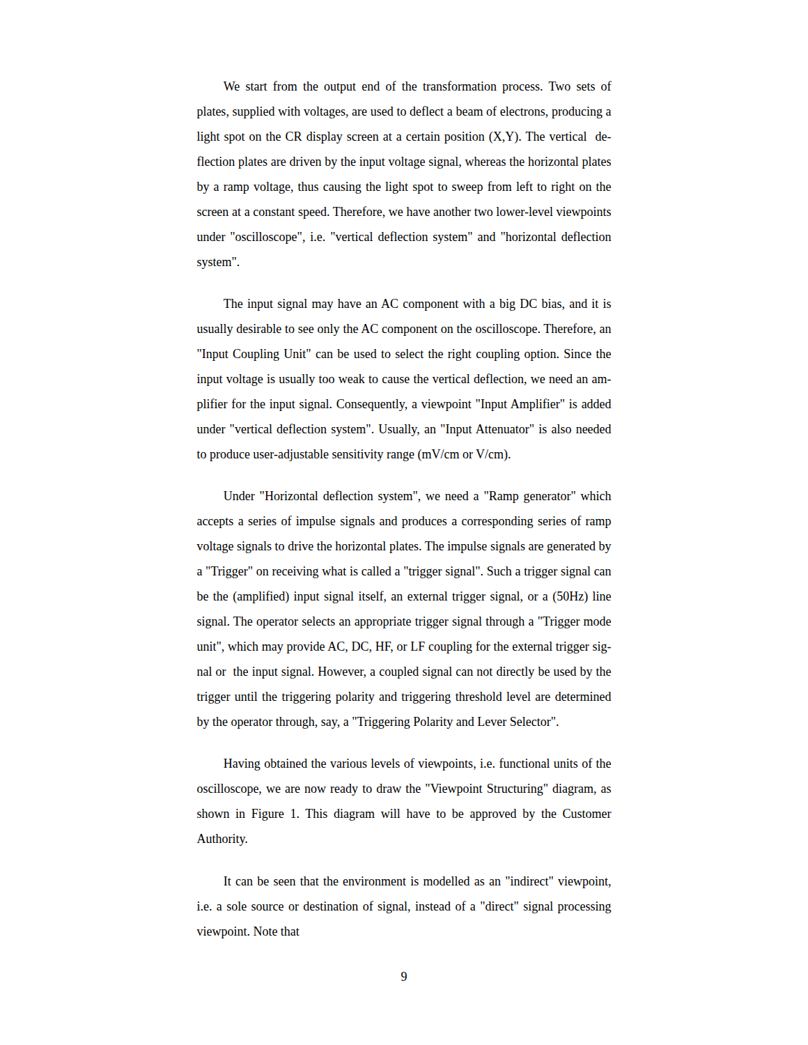We start from the output end of the transformation process. Two sets of plates, supplied with voltages, are used to deflect a beam of electrons, producing a light spot on the CR display screen at a certain position (X,Y). The vertical deflection plates are driven by the input voltage signal, whereas the horizontal plates by a ramp voltage, thus causing the light spot to sweep from left to right on the screen at a constant speed. Therefore, we have another two lower-level viewpoints under "oscilloscope", i.e. "vertical deflection system" and "horizontal deflection system".
The input signal may have an AC component with a big DC bias, and it is usually desirable to see only the AC component on the oscilloscope. Therefore, an "Input Coupling Unit" can be used to select the right coupling option. Since the input voltage is usually too weak to cause the vertical deflection, we need an amplifier for the input signal. Consequently, a viewpoint "Input Amplifier" is added under "vertical deflection system". Usually, an "Input Attenuator" is also needed to produce user-adjustable sensitivity range (mV/cm or V/cm).
Under "Horizontal deflection system", we need a "Ramp generator" which accepts a series of impulse signals and produces a corresponding series of ramp voltage signals to drive the horizontal plates. The impulse signals are generated by a "Trigger" on receiving what is called a "trigger signal". Such a trigger signal can be the (amplified) input signal itself, an external trigger signal, or a (50Hz) line signal. The operator selects an appropriate trigger signal through a "Trigger mode unit", which may provide AC, DC, HF, or LF coupling for the external trigger signal or the input signal. However, a coupled signal can not directly be used by the trigger until the triggering polarity and triggering threshold level are determined by the operator through, say, a "Triggering Polarity and Lever Selector".
Having obtained the various levels of viewpoints, i.e. functional units of the oscilloscope, we are now ready to draw the "Viewpoint Structuring" diagram, as shown in Figure 1. This diagram will have to be approved by the Customer Authority.
It can be seen that the environment is modelled as an "indirect" viewpoint, i.e. a sole source or destination of signal, instead of a "direct" signal processing viewpoint. Note that
9